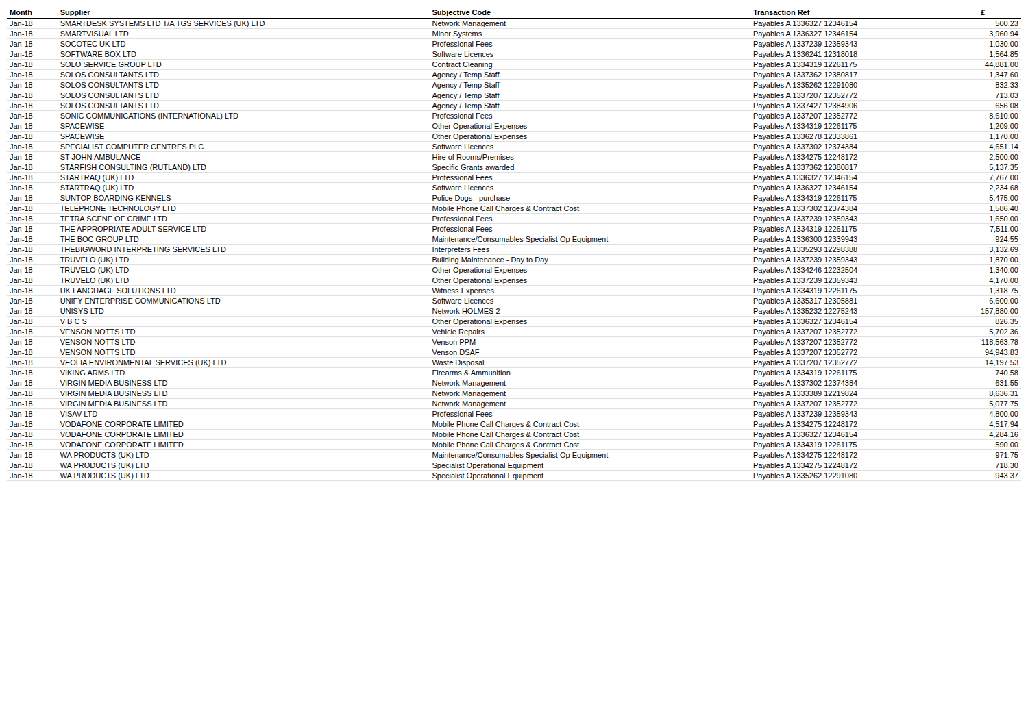| Month | Supplier | Subjective Code | Transaction Ref | £ |
| --- | --- | --- | --- | --- |
| Jan-18 | SMARTDESK SYSTEMS LTD T/A TGS SERVICES (UK) LTD | Network Management | Payables A 1336327 12346154 | 500.23 |
| Jan-18 | SMARTVISUAL LTD | Minor Systems | Payables A 1336327 12346154 | 3,960.94 |
| Jan-18 | SOCOTEC UK LTD | Professional Fees | Payables A 1337239 12359343 | 1,030.00 |
| Jan-18 | SOFTWARE BOX LTD | Software Licences | Payables A 1336241 12318018 | 1,564.85 |
| Jan-18 | SOLO SERVICE GROUP LTD | Contract Cleaning | Payables A 1334319 12261175 | 44,881.00 |
| Jan-18 | SOLOS CONSULTANTS LTD | Agency / Temp Staff | Payables A 1337362 12380817 | 1,347.60 |
| Jan-18 | SOLOS CONSULTANTS LTD | Agency / Temp Staff | Payables A 1335262 12291080 | 832.33 |
| Jan-18 | SOLOS CONSULTANTS LTD | Agency / Temp Staff | Payables A 1337207 12352772 | 713.03 |
| Jan-18 | SOLOS CONSULTANTS LTD | Agency / Temp Staff | Payables A 1337427 12384906 | 656.08 |
| Jan-18 | SONIC COMMUNICATIONS (INTERNATIONAL) LTD | Professional Fees | Payables A 1337207 12352772 | 8,610.00 |
| Jan-18 | SPACEWISE | Other Operational Expenses | Payables A 1334319 12261175 | 1,209.00 |
| Jan-18 | SPACEWISE | Other Operational Expenses | Payables A 1336278 12333861 | 1,170.00 |
| Jan-18 | SPECIALIST COMPUTER CENTRES PLC | Software Licences | Payables A 1337302 12374384 | 4,651.14 |
| Jan-18 | ST JOHN AMBULANCE | Hire of Rooms/Premises | Payables A 1334275 12248172 | 2,500.00 |
| Jan-18 | STARFISH CONSULTING (RUTLAND) LTD | Specific Grants awarded | Payables A 1337362 12380817 | 5,137.35 |
| Jan-18 | STARTRAQ (UK) LTD | Professional Fees | Payables A 1336327 12346154 | 7,767.00 |
| Jan-18 | STARTRAQ (UK) LTD | Software Licences | Payables A 1336327 12346154 | 2,234.68 |
| Jan-18 | SUNTOP BOARDING KENNELS | Police Dogs - purchase | Payables A 1334319 12261175 | 5,475.00 |
| Jan-18 | TELEPHONE TECHNOLOGY LTD | Mobile Phone Call Charges & Contract Cost | Payables A 1337302 12374384 | 1,586.40 |
| Jan-18 | TETRA SCENE OF CRIME LTD | Professional Fees | Payables A 1337239 12359343 | 1,650.00 |
| Jan-18 | THE APPROPRIATE ADULT SERVICE LTD | Professional Fees | Payables A 1334319 12261175 | 7,511.00 |
| Jan-18 | THE BOC GROUP LTD | Maintenance/Consumables Specialist Op Equipment | Payables A 1336300 12339943 | 924.55 |
| Jan-18 | THEBIGWORD INTERPRETING SERVICES LTD | Interpreters Fees | Payables A 1335293 12298388 | 3,132.69 |
| Jan-18 | TRUVELO (UK) LTD | Building Maintenance - Day to Day | Payables A 1337239 12359343 | 1,870.00 |
| Jan-18 | TRUVELO (UK) LTD | Other Operational Expenses | Payables A 1334246 12232504 | 1,340.00 |
| Jan-18 | TRUVELO (UK) LTD | Other Operational Expenses | Payables A 1337239 12359343 | 4,170.00 |
| Jan-18 | UK LANGUAGE SOLUTIONS LTD | Witness Expenses | Payables A 1334319 12261175 | 1,318.75 |
| Jan-18 | UNIFY ENTERPRISE COMMUNICATIONS LTD | Software Licences | Payables A 1335317 12305881 | 6,600.00 |
| Jan-18 | UNISYS LTD | Network HOLMES 2 | Payables A 1335232 12275243 | 157,880.00 |
| Jan-18 | V B C S | Other Operational Expenses | Payables A 1336327 12346154 | 826.35 |
| Jan-18 | VENSON NOTTS LTD | Vehicle Repairs | Payables A 1337207 12352772 | 5,702.36 |
| Jan-18 | VENSON NOTTS LTD | Venson PPM | Payables A 1337207 12352772 | 118,563.78 |
| Jan-18 | VENSON NOTTS LTD | Venson DSAF | Payables A 1337207 12352772 | 94,943.83 |
| Jan-18 | VEOLIA ENVIRONMENTAL SERVICES (UK) LTD | Waste Disposal | Payables A 1337207 12352772 | 14,197.53 |
| Jan-18 | VIKING ARMS LTD | Firearms & Ammunition | Payables A 1334319 12261175 | 740.58 |
| Jan-18 | VIRGIN MEDIA BUSINESS LTD | Network Management | Payables A 1337302 12374384 | 631.55 |
| Jan-18 | VIRGIN MEDIA BUSINESS LTD | Network Management | Payables A 1333389 12219824 | 8,636.31 |
| Jan-18 | VIRGIN MEDIA BUSINESS LTD | Network Management | Payables A 1337207 12352772 | 5,077.75 |
| Jan-18 | VISAV LTD | Professional Fees | Payables A 1337239 12359343 | 4,800.00 |
| Jan-18 | VODAFONE CORPORATE LIMITED | Mobile Phone Call Charges & Contract Cost | Payables A 1334275 12248172 | 4,517.94 |
| Jan-18 | VODAFONE CORPORATE LIMITED | Mobile Phone Call Charges & Contract Cost | Payables A 1336327 12346154 | 4,284.16 |
| Jan-18 | VODAFONE CORPORATE LIMITED | Mobile Phone Call Charges & Contract Cost | Payables A 1334319 12261175 | 590.00 |
| Jan-18 | WA PRODUCTS (UK) LTD | Maintenance/Consumables Specialist Op Equipment | Payables A 1334275 12248172 | 971.75 |
| Jan-18 | WA PRODUCTS (UK) LTD | Specialist Operational Equipment | Payables A 1334275 12248172 | 718.30 |
| Jan-18 | WA PRODUCTS (UK) LTD | Specialist Operational Equipment | Payables A 1335262 12291080 | 943.37 |